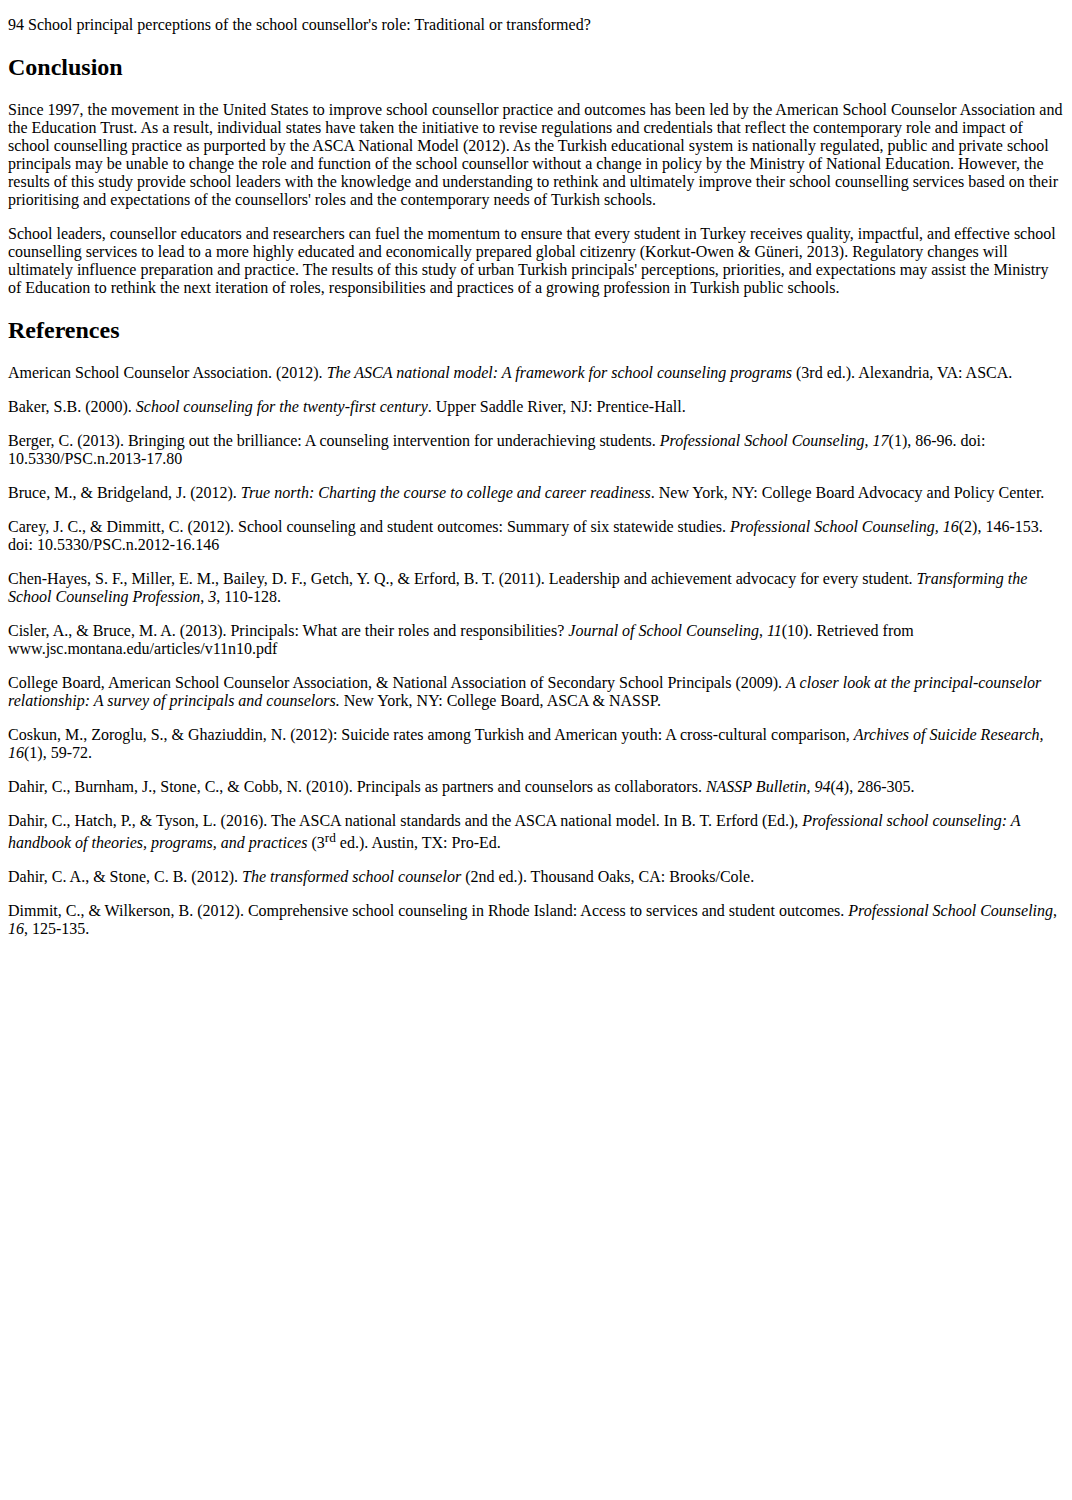94 School principal perceptions of the school counsellor's role: Traditional or transformed?
Conclusion
Since 1997, the movement in the United States to improve school counsellor practice and outcomes has been led by the American School Counselor Association and the Education Trust. As a result, individual states have taken the initiative to revise regulations and credentials that reflect the contemporary role and impact of school counselling practice as purported by the ASCA National Model (2012). As the Turkish educational system is nationally regulated, public and private school principals may be unable to change the role and function of the school counsellor without a change in policy by the Ministry of National Education. However, the results of this study provide school leaders with the knowledge and understanding to rethink and ultimately improve their school counselling services based on their prioritising and expectations of the counsellors' roles and the contemporary needs of Turkish schools.
School leaders, counsellor educators and researchers can fuel the momentum to ensure that every student in Turkey receives quality, impactful, and effective school counselling services to lead to a more highly educated and economically prepared global citizenry (Korkut-Owen & Güneri, 2013). Regulatory changes will ultimately influence preparation and practice. The results of this study of urban Turkish principals' perceptions, priorities, and expectations may assist the Ministry of Education to rethink the next iteration of roles, responsibilities and practices of a growing profession in Turkish public schools.
References
American School Counselor Association. (2012). The ASCA national model: A framework for school counseling programs (3rd ed.). Alexandria, VA: ASCA.
Baker, S.B. (2000). School counseling for the twenty-first century. Upper Saddle River, NJ: Prentice-Hall.
Berger, C. (2013). Bringing out the brilliance: A counseling intervention for underachieving students. Professional School Counseling, 17(1), 86-96. doi: 10.5330/PSC.n.2013-17.80
Bruce, M., & Bridgeland, J. (2012). True north: Charting the course to college and career readiness. New York, NY: College Board Advocacy and Policy Center.
Carey, J. C., & Dimmitt, C. (2012). School counseling and student outcomes: Summary of six statewide studies. Professional School Counseling, 16(2), 146-153. doi: 10.5330/PSC.n.2012-16.146
Chen-Hayes, S. F., Miller, E. M., Bailey, D. F., Getch, Y. Q., & Erford, B. T. (2011). Leadership and achievement advocacy for every student. Transforming the School Counseling Profession, 3, 110-128.
Cisler, A., & Bruce, M. A. (2013). Principals: What are their roles and responsibilities? Journal of School Counseling, 11(10). Retrieved from www.jsc.montana.edu/articles/v11n10.pdf
College Board, American School Counselor Association, & National Association of Secondary School Principals (2009). A closer look at the principal-counselor relationship: A survey of principals and counselors. New York, NY: College Board, ASCA & NASSP.
Coskun, M., Zoroglu, S., & Ghaziuddin, N. (2012): Suicide rates among Turkish and American youth: A cross-cultural comparison, Archives of Suicide Research, 16(1), 59-72.
Dahir, C., Burnham, J., Stone, C., & Cobb, N. (2010). Principals as partners and counselors as collaborators. NASSP Bulletin, 94(4), 286-305.
Dahir, C., Hatch, P., & Tyson, L. (2016). The ASCA national standards and the ASCA national model. In B. T. Erford (Ed.), Professional school counseling: A handbook of theories, programs, and practices (3rd ed.). Austin, TX: Pro-Ed.
Dahir, C. A., & Stone, C. B. (2012). The transformed school counselor (2nd ed.). Thousand Oaks, CA: Brooks/Cole.
Dimmit, C., & Wilkerson, B. (2012). Comprehensive school counseling in Rhode Island: Access to services and student outcomes. Professional School Counseling, 16, 125-135.